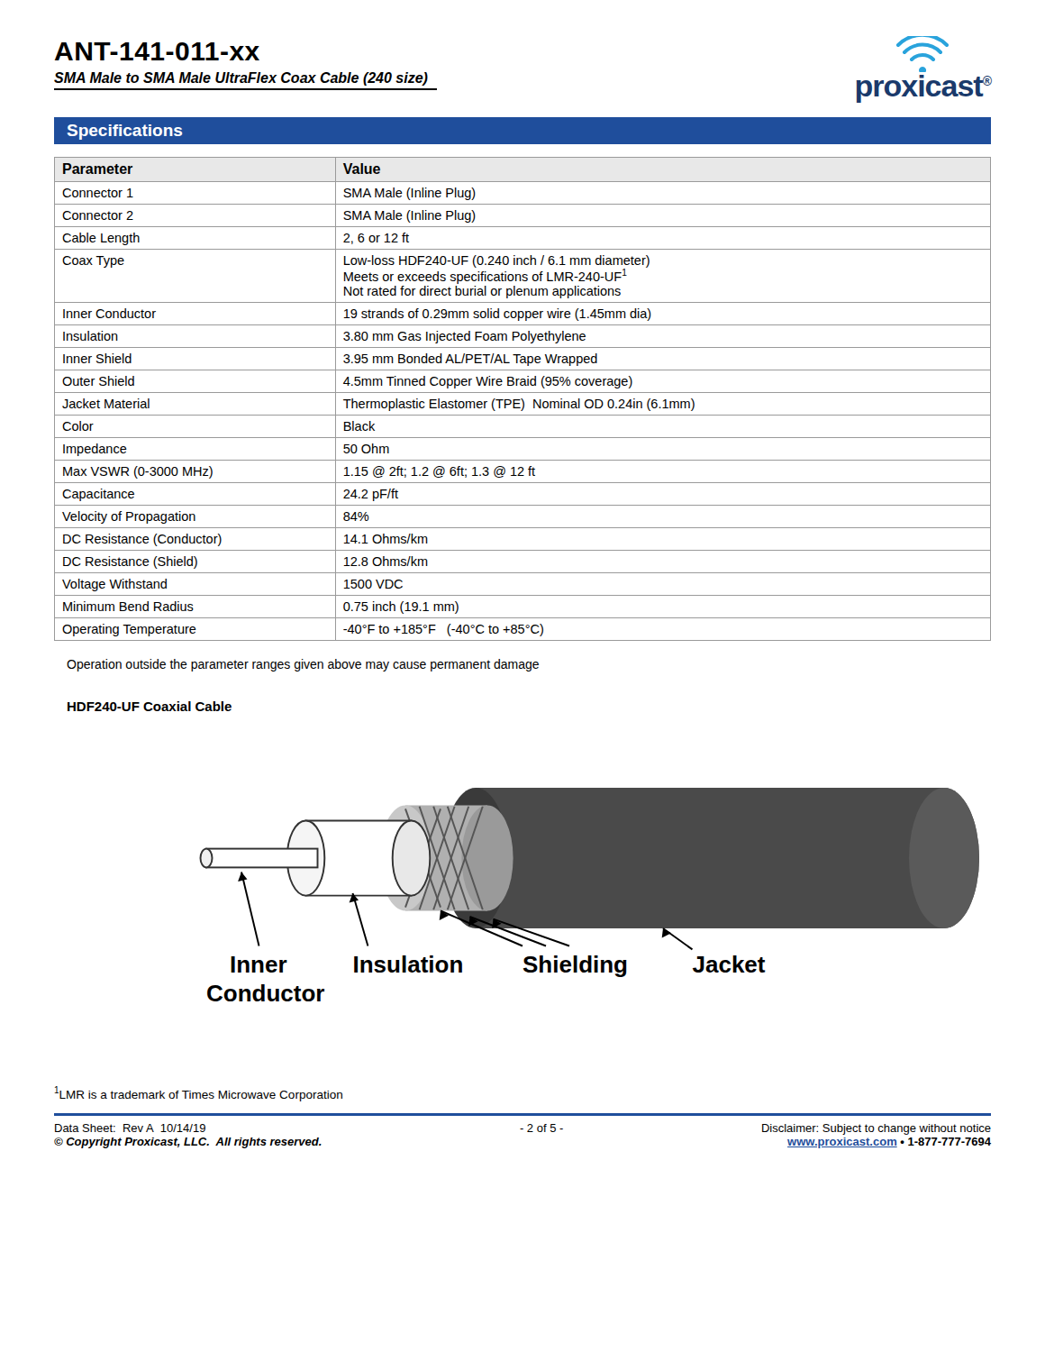ANT-141-011-xx
SMA Male to SMA Male UltraFlex Coax Cable (240 size)
proxicast®
Specifications
| Parameter | Value |
| --- | --- |
| Connector 1 | SMA Male (Inline Plug) |
| Connector 2 | SMA Male (Inline Plug) |
| Cable Length | 2, 6 or 12 ft |
| Coax Type | Low-loss HDF240-UF (0.240 inch / 6.1 mm diameter) Meets or exceeds specifications of LMR-240-UF 1 Not rated for direct burial or plenum applications |
| Inner Conductor | 19 strands of 0.29mm solid copper wire (1.45mm dia) |
| Insulation | 3.80 mm Gas Injected Foam Polyethylene |
| Inner Shield | 3.95 mm Bonded AL/PET/AL Tape Wrapped |
| Outer Shield | 4.5mm Tinned Copper Wire Braid (95% coverage) |
| Jacket Material | Thermoplastic Elastomer (TPE) Nominal OD 0.24in (6.1mm) |
| Color | Black |
| Impedance | 50 Ohm |
| Max VSWR (0-3000 MHz) | 1.15 @ 2ft; 1.2 @ 6ft; 1.3 @ 12 ft |
| Capacitance | 24.2 pF/ft |
| Velocity of Propagation | 84% |
| DC Resistance (Conductor) | 14.1 Ohms/km |
| DC Resistance (Shield) | 12.8 Ohms/km |
| Voltage Withstand | 1500 VDC |
| Minimum Bend Radius | 0.75 inch (19.1 mm) |
| Operating Temperature | -40°F to +185°F (-40°C to +85°C) |
Operation outside the parameter ranges given above may cause permanent damage
HDF240-UF Coaxial Cable
Inner Conductor Insulation Shielding Jacket
1LMR is a trademark of Times Microwave Corporation
Data Sheet: Rev A 10/14/19
© Copyright Proxicast, LLC. All rights reserved.
- 2 of 5 -
Disclaimer: Subject to change without notice
www.proxicast.com • 1-877-777-7694